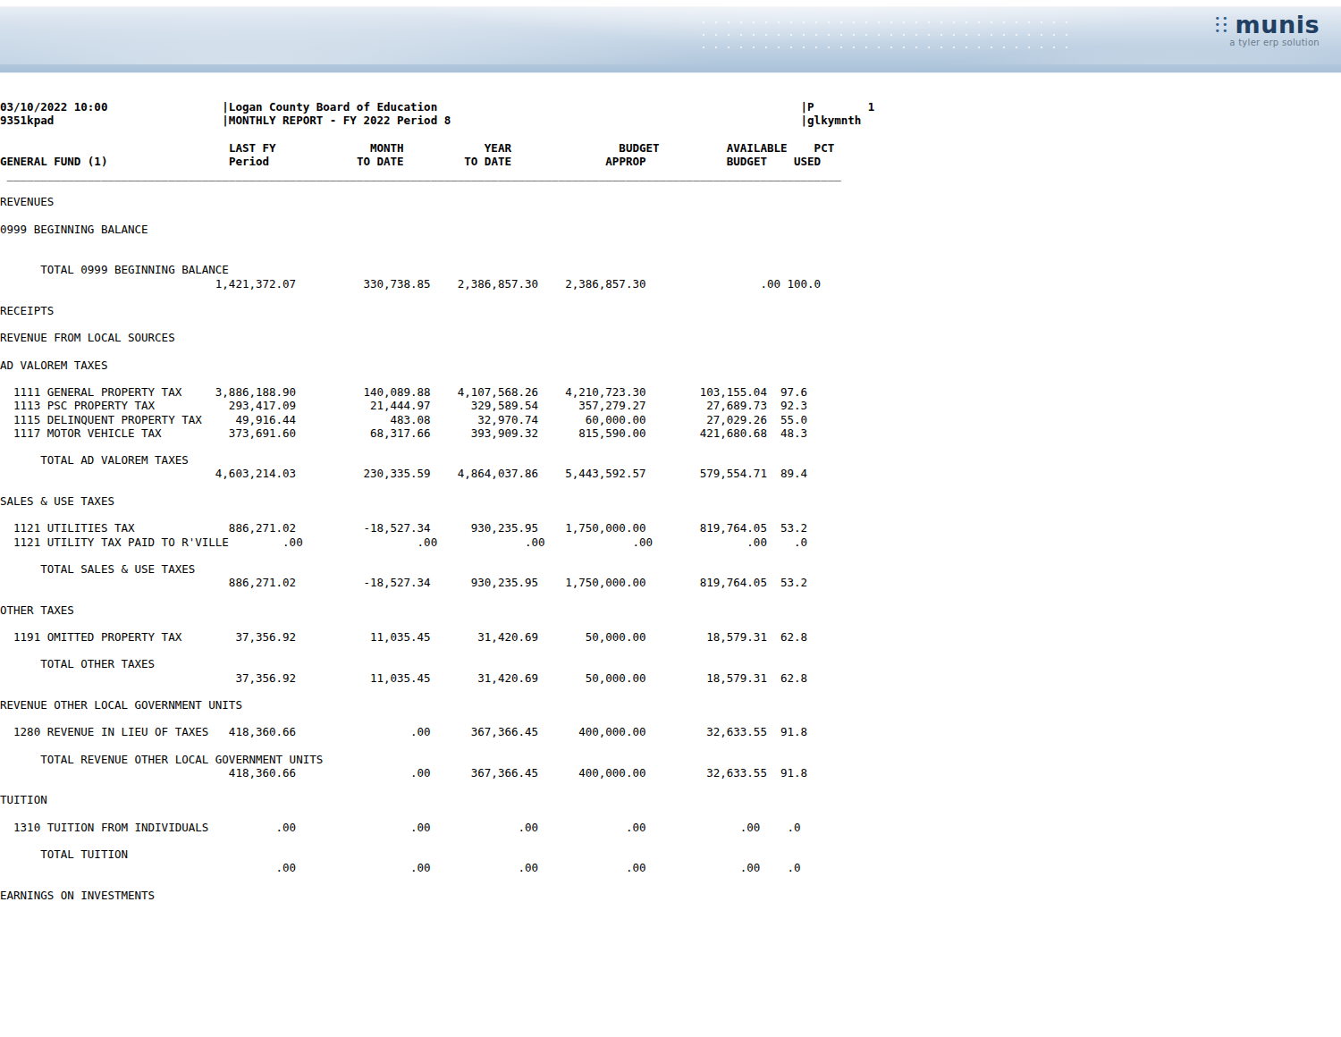••••••munis
a tyler erp solution
03/10/2022 10:00                 |Logan County Board of Education                                                      |P        1
9351kpad                         |MONTHLY REPORT - FY 2022 Period 8                                                    |glkymnth

                                  LAST FY              MONTH            YEAR                BUDGET          AVAILABLE    PCT
GENERAL FUND (1)                  Period             TO DATE         TO DATE              APPROP            BUDGET    USED
 ____________________________________________________________________________________________________________________________

REVENUES

0999 BEGINNING BALANCE


      TOTAL 0999 BEGINNING BALANCE
                                1,421,372.07          330,738.85    2,386,857.30    2,386,857.30                 .00 100.0

RECEIPTS

REVENUE FROM LOCAL SOURCES

AD VALOREM TAXES

  1111 GENERAL PROPERTY TAX     3,886,188.90          140,089.88    4,107,568.26    4,210,723.30        103,155.04  97.6
  1113 PSC PROPERTY TAX           293,417.09           21,444.97      329,589.54      357,279.27         27,689.73  92.3
  1115 DELINQUENT PROPERTY TAX     49,916.44              483.08       32,970.74       60,000.00         27,029.26  55.0
  1117 MOTOR VEHICLE TAX          373,691.60           68,317.66      393,909.32      815,590.00        421,680.68  48.3

      TOTAL AD VALOREM TAXES
                                4,603,214.03          230,335.59    4,864,037.86    5,443,592.57        579,554.71  89.4

SALES & USE TAXES

  1121 UTILITIES TAX              886,271.02          -18,527.34      930,235.95    1,750,000.00        819,764.05  53.2
  1121 UTILITY TAX PAID TO R'VILLE        .00                 .00             .00             .00              .00    .0

      TOTAL SALES & USE TAXES
                                  886,271.02          -18,527.34      930,235.95    1,750,000.00        819,764.05  53.2

OTHER TAXES

  1191 OMITTED PROPERTY TAX        37,356.92           11,035.45       31,420.69       50,000.00         18,579.31  62.8

      TOTAL OTHER TAXES
                                   37,356.92           11,035.45       31,420.69       50,000.00         18,579.31  62.8

REVENUE OTHER LOCAL GOVERNMENT UNITS

  1280 REVENUE IN LIEU OF TAXES   418,360.66                 .00      367,366.45      400,000.00         32,633.55  91.8

      TOTAL REVENUE OTHER LOCAL GOVERNMENT UNITS
                                  418,360.66                 .00      367,366.45      400,000.00         32,633.55  91.8

TUITION

  1310 TUITION FROM INDIVIDUALS          .00                 .00             .00             .00              .00    .0

      TOTAL TUITION
                                         .00                 .00             .00             .00              .00    .0

EARNINGS ON INVESTMENTS